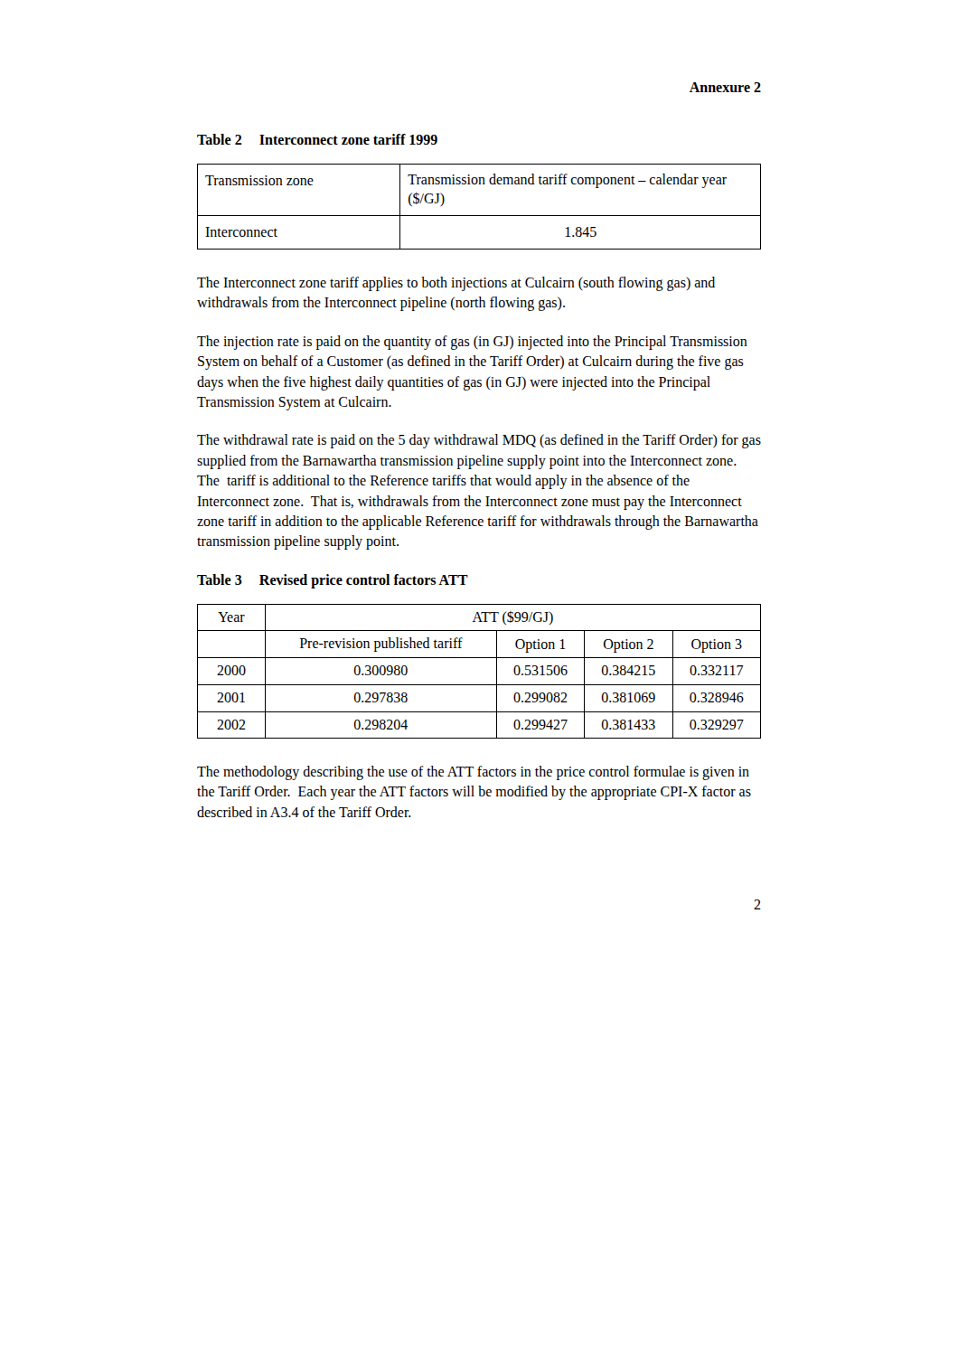Annexure 2
Table 2 Interconnect zone tariff 1999
| Transmission zone | Transmission demand tariff component – calendar year ($/GJ) |
| Interconnect | 1.845 |
The Interconnect zone tariff applies to both injections at Culcairn (south flowing gas) and withdrawals from the Interconnect pipeline (north flowing gas).
The injection rate is paid on the quantity of gas (in GJ) injected into the Principal Transmission System on behalf of a Customer (as defined in the Tariff Order) at Culcairn during the five gas days when the five highest daily quantities of gas (in GJ) were injected into the Principal Transmission System at Culcairn.
The withdrawal rate is paid on the 5 day withdrawal MDQ (as defined in the Tariff Order) for gas supplied from the Barnawartha transmission pipeline supply point into the Interconnect zone. The tariff is additional to the Reference tariffs that would apply in the absence of the Interconnect zone. That is, withdrawals from the Interconnect zone must pay the Interconnect zone tariff in addition to the applicable Reference tariff for withdrawals through the Barnawartha transmission pipeline supply point.
Table 3 Revised price control factors ATT
| Year | ATT ($99/GJ) |
| --- | --- |
| | Pre-revision published tariff | Option 1 | Option 2 | Option 3 |
| 2000 | 0.300980 | 0.531506 | 0.384215 | 0.332117 |
| 2001 | 0.297838 | 0.299082 | 0.381069 | 0.328946 |
| 2002 | 0.298204 | 0.299427 | 0.381433 | 0.329297 |
The methodology describing the use of the ATT factors in the price control formulae is given in the Tariff Order. Each year the ATT factors will be modified by the appropriate CPI-X factor as described in A3.4 of the Tariff Order.
2